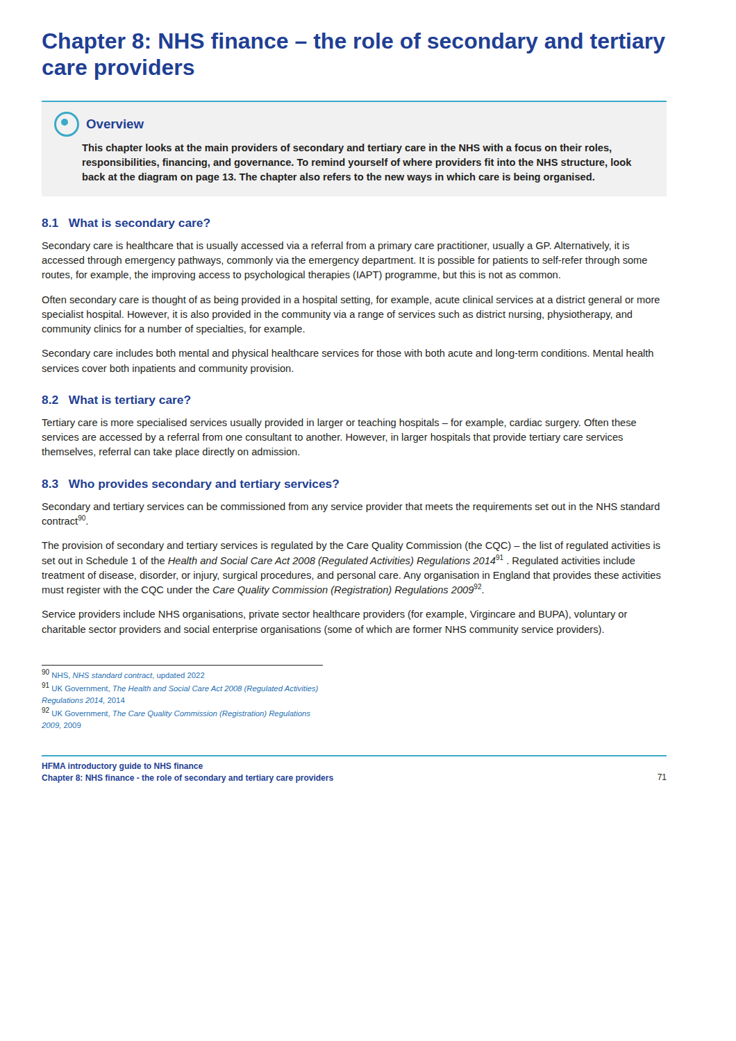Chapter 8: NHS finance – the role of secondary and tertiary care providers
Overview
This chapter looks at the main providers of secondary and tertiary care in the NHS with a focus on their roles, responsibilities, financing, and governance. To remind yourself of where providers fit into the NHS structure, look back at the diagram on page 13. The chapter also refers to the new ways in which care is being organised.
8.1 What is secondary care?
Secondary care is healthcare that is usually accessed via a referral from a primary care practitioner, usually a GP. Alternatively, it is accessed through emergency pathways, commonly via the emergency department. It is possible for patients to self-refer through some routes, for example, the improving access to psychological therapies (IAPT) programme, but this is not as common.
Often secondary care is thought of as being provided in a hospital setting, for example, acute clinical services at a district general or more specialist hospital. However, it is also provided in the community via a range of services such as district nursing, physiotherapy, and community clinics for a number of specialties, for example.
Secondary care includes both mental and physical healthcare services for those with both acute and long-term conditions. Mental health services cover both inpatients and community provision.
8.2 What is tertiary care?
Tertiary care is more specialised services usually provided in larger or teaching hospitals – for example, cardiac surgery. Often these services are accessed by a referral from one consultant to another. However, in larger hospitals that provide tertiary care services themselves, referral can take place directly on admission.
8.3 Who provides secondary and tertiary services?
Secondary and tertiary services can be commissioned from any service provider that meets the requirements set out in the NHS standard contract90.
The provision of secondary and tertiary services is regulated by the Care Quality Commission (the CQC) – the list of regulated activities is set out in Schedule 1 of the Health and Social Care Act 2008 (Regulated Activities) Regulations 201491 . Regulated activities include treatment of disease, disorder, or injury, surgical procedures, and personal care. Any organisation in England that provides these activities must register with the CQC under the Care Quality Commission (Registration) Regulations 200992.
Service providers include NHS organisations, private sector healthcare providers (for example, Virgincare and BUPA), voluntary or charitable sector providers and social enterprise organisations (some of which are former NHS community service providers).
90 NHS, NHS standard contract, updated 2022
91 UK Government, The Health and Social Care Act 2008 (Regulated Activities) Regulations 2014, 2014
92 UK Government, The Care Quality Commission (Registration) Regulations 2009, 2009
HFMA introductory guide to NHS finance
Chapter 8: NHS finance - the role of secondary and tertiary care providers
71